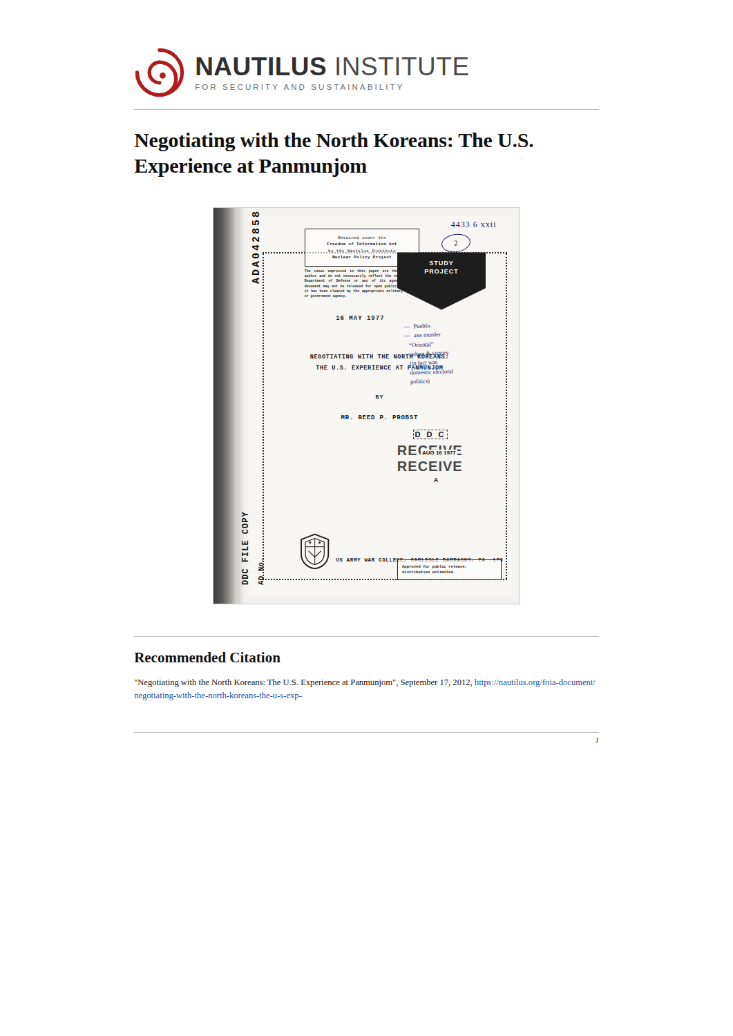NAUTILUS INSTITUTE
FOR SECURITY AND SUSTAINABILITY
Negotiating with the North Koreans: The U.S.
Experience at Panmunjom
ADA042858
DDC FILE COPY
AD No.
4433 6 xxii
2
Obtained under the
Freedom of Information Act
by the Nautilus Institute
Nuclear Policy Project
The views expressed in this paper are those of the author and do not necessarily reflect the views of the Department of Defense or any of its agencies. This document may not be released for open publication until it has been cleared by the appropriate military service or government agency.
STUDY
PROJECT
16 MAY 1977
NEGOTIATING WITH THE NORTH KOREANS:
THE U.S. EXPERIENCE AT PANMUNJOM
BY
MR. REED P. PROBST
— Pueblo.
— axe murder
“Oriental”
values & victory
(in fact was
domestic electoral
politics)
D D C
RECEIVE
AUG 16 1977
RECEIVE
A
US ARMY WAR COLLEGE, CARLISLE BARRACKS, PA 170
Approved for public release;
distribution unlimited.
Recommended Citation
"Negotiating with the North Koreans: The U.S. Experience at Panmunjom", September 17, 2012, https://nautilus.org/foia-document/negotiating-with-the-north-koreans-the-u-s-exp-
1